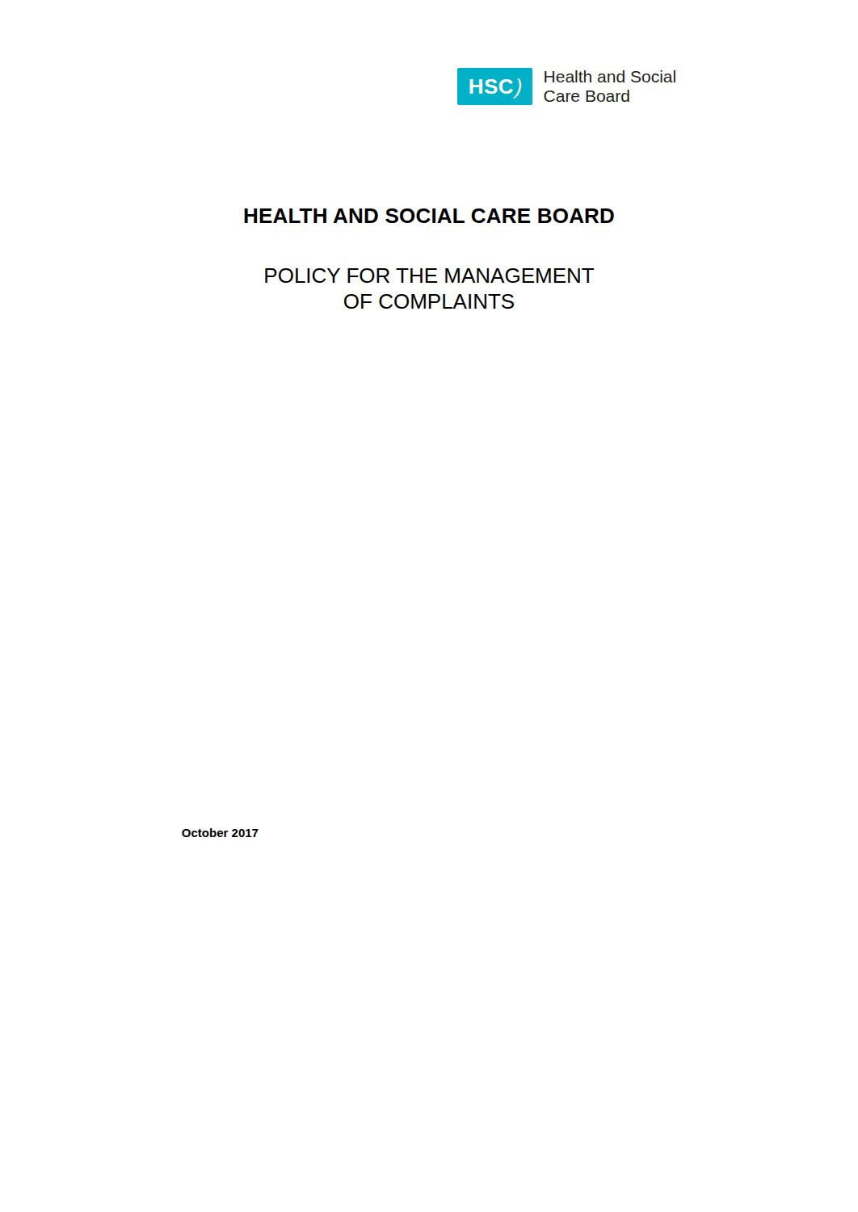HSC)
Health and Social Care Board
HEALTH AND SOCIAL CARE BOARD
POLICY FOR THE MANAGEMENT
OF COMPLAINTS
October 2017